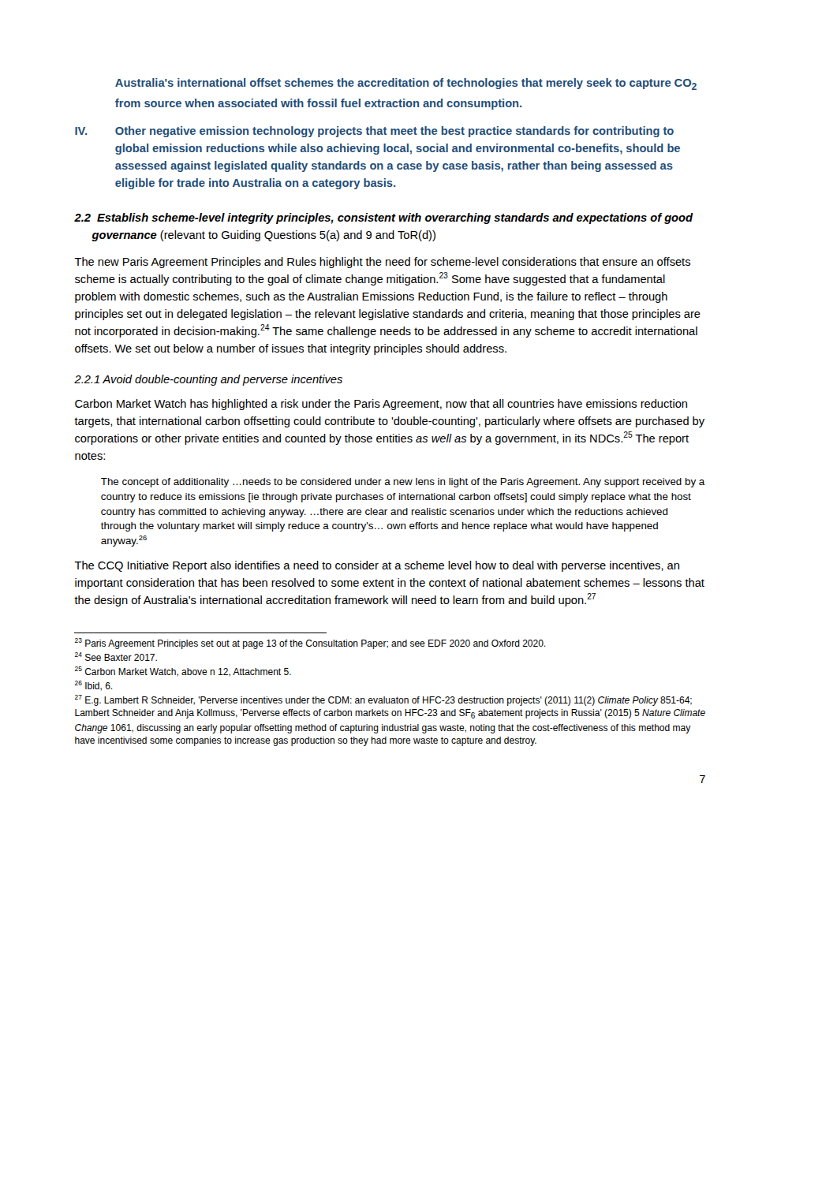Australia's international offset schemes the accreditation of technologies that merely seek to capture CO2 from source when associated with fossil fuel extraction and consumption.
IV. Other negative emission technology projects that meet the best practice standards for contributing to global emission reductions while also achieving local, social and environmental co-benefits, should be assessed against legislated quality standards on a case by case basis, rather than being assessed as eligible for trade into Australia on a category basis.
2.2 Establish scheme-level integrity principles, consistent with overarching standards and expectations of good governance (relevant to Guiding Questions 5(a) and 9 and ToR(d))
The new Paris Agreement Principles and Rules highlight the need for scheme-level considerations that ensure an offsets scheme is actually contributing to the goal of climate change mitigation.23 Some have suggested that a fundamental problem with domestic schemes, such as the Australian Emissions Reduction Fund, is the failure to reflect – through principles set out in delegated legislation – the relevant legislative standards and criteria, meaning that those principles are not incorporated in decision-making.24 The same challenge needs to be addressed in any scheme to accredit international offsets. We set out below a number of issues that integrity principles should address.
2.2.1 Avoid double-counting and perverse incentives
Carbon Market Watch has highlighted a risk under the Paris Agreement, now that all countries have emissions reduction targets, that international carbon offsetting could contribute to 'double-counting', particularly where offsets are purchased by corporations or other private entities and counted by those entities as well as by a government, in its NDCs.25 The report notes:
The concept of additionality …needs to be considered under a new lens in light of the Paris Agreement. Any support received by a country to reduce its emissions [ie through private purchases of international carbon offsets] could simply replace what the host country has committed to achieving anyway. …there are clear and realistic scenarios under which the reductions achieved through the voluntary market will simply reduce a country's… own efforts and hence replace what would have happened anyway.26
The CCQ Initiative Report also identifies a need to consider at a scheme level how to deal with perverse incentives, an important consideration that has been resolved to some extent in the context of national abatement schemes – lessons that the design of Australia's international accreditation framework will need to learn from and build upon.27
23 Paris Agreement Principles set out at page 13 of the Consultation Paper; and see EDF 2020 and Oxford 2020.
24 See Baxter 2017.
25 Carbon Market Watch, above n 12, Attachment 5.
26 Ibid, 6.
27 E.g. Lambert R Schneider, 'Perverse incentives under the CDM: an evaluaton of HFC-23 destruction projects' (2011) 11(2) Climate Policy 851-64; Lambert Schneider and Anja Kollmuss, 'Perverse effects of carbon markets on HFC-23 and SF6 abatement projects in Russia' (2015) 5 Nature Climate Change 1061, discussing an early popular offsetting method of capturing industrial gas waste, noting that the cost-effectiveness of this method may have incentivised some companies to increase gas production so they had more waste to capture and destroy.
7